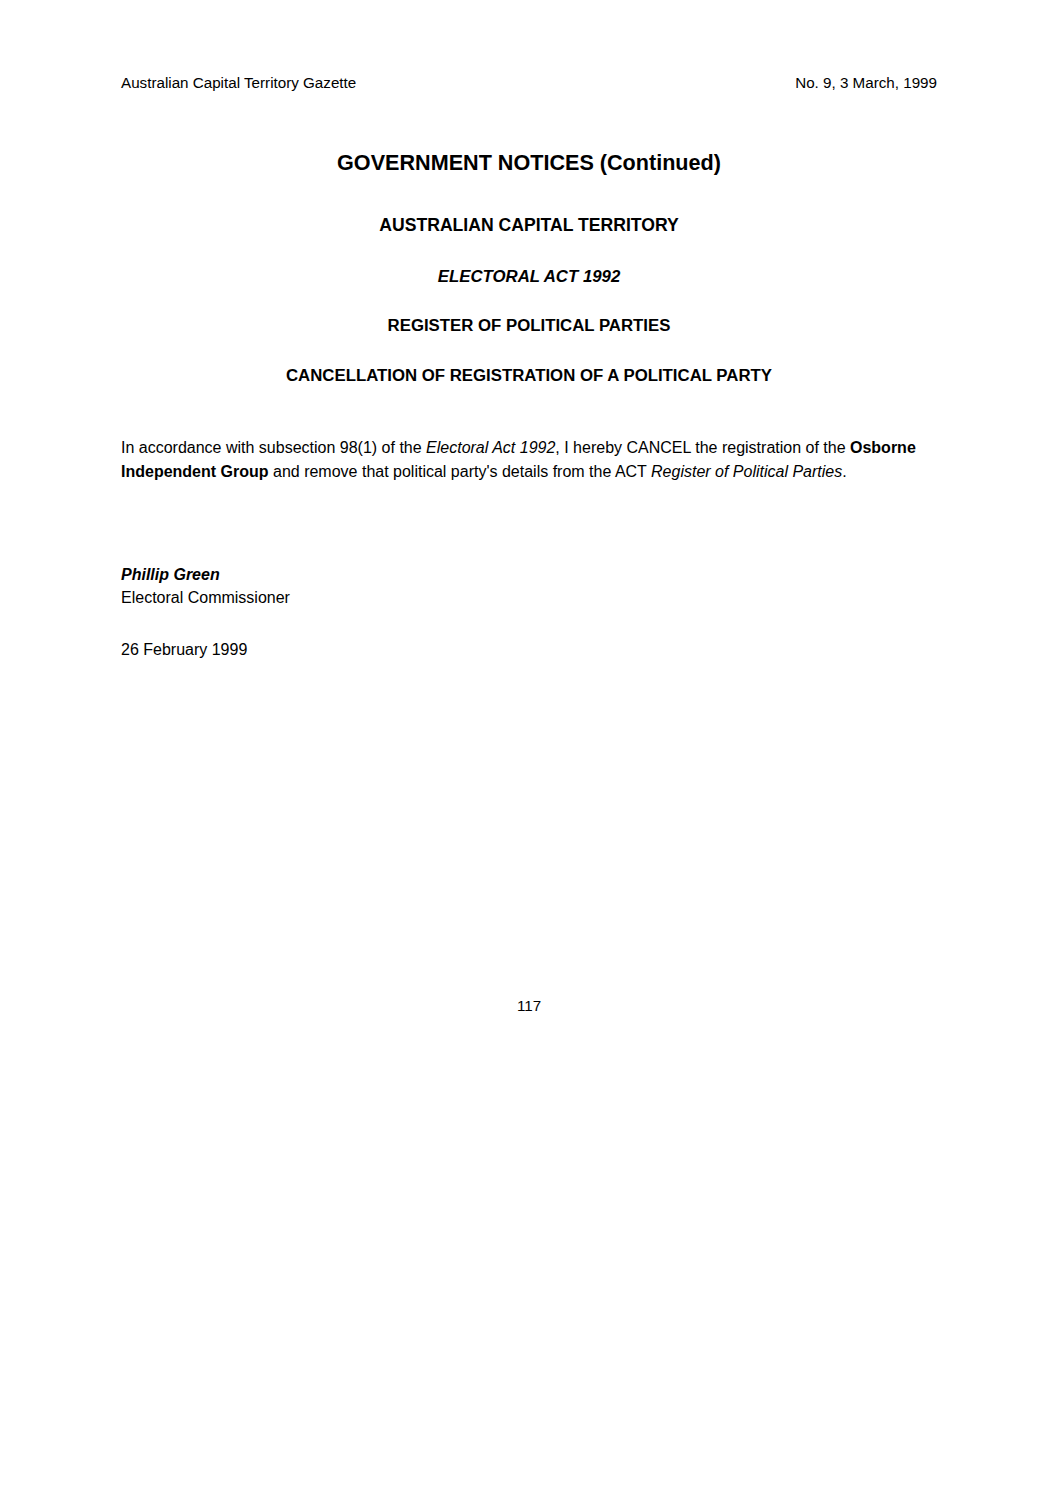Australian Capital Territory Gazette No. 9, 3 March, 1999
GOVERNMENT NOTICES (Continued)
AUSTRALIAN CAPITAL TERRITORY
ELECTORAL ACT 1992
REGISTER OF POLITICAL PARTIES
CANCELLATION OF REGISTRATION OF A POLITICAL PARTY
In accordance with subsection 98(1) of the Electoral Act 1992, I hereby CANCEL the registration of the Osborne Independent Group and remove that political party's details from the ACT Register of Political Parties.
Phillip Green
Electoral Commissioner
26 February 1999
117